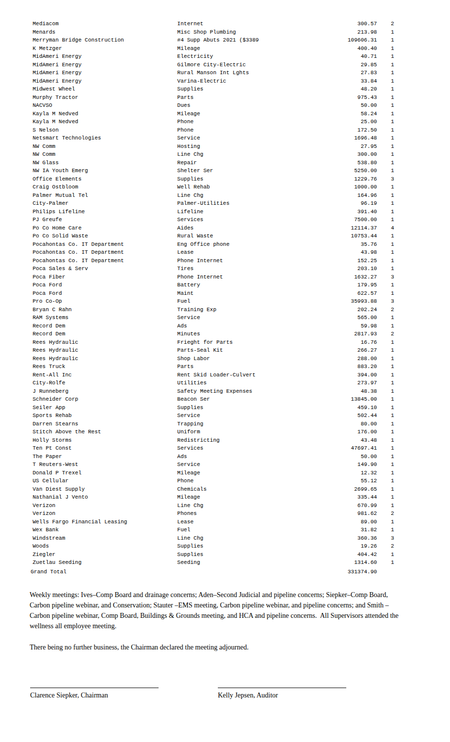| Mediacom | Internet | 300.57 | 2 |
| Menards | Misc Shop Plumbing | 213.98 | 1 |
| Merryman Bridge Construction | #4 Supp Abuts 2021 ($3389 | 109606.31 | 1 |
| K Metzger | Mileage | 400.40 | 1 |
| MidAmeri Energy | Electricity | 40.71 | 1 |
| MidAmeri Energy | Gilmore City-Electric | 29.85 | 1 |
| MidAmeri Energy | Rural Manson Int Lghts | 27.83 | 1 |
| MidAmeri Energy | Varina-Electric | 33.84 | 1 |
| Midwest Wheel | Supplies | 48.20 | 1 |
| Murphy Tractor | Parts | 975.43 | 1 |
| NACVSO | Dues | 50.00 | 1 |
| Kayla M Nedved | Mileage | 58.24 | 1 |
| Kayla M Nedved | Phone | 25.00 | 1 |
| S Nelson | Phone | 172.50 | 1 |
| Netsmart Technologies | Service | 1696.48 | 1 |
| NW Comm | Hosting | 27.95 | 1 |
| NW Comm | Line Chg | 300.00 | 1 |
| NW Glass | Repair | 538.80 | 1 |
| NW IA Youth Emerg | Shelter Ser | 5250.00 | 1 |
| Office Elements | Supplies | 1229.76 | 3 |
| Craig Ostbloom | Well Rehab | 1000.00 | 1 |
| Palmer Mutual Tel | Line Chg | 164.96 | 1 |
| City-Palmer | Palmer-Utilities | 96.19 | 1 |
| Philips Lifeline | Lifeline | 391.40 | 1 |
| PJ Greufe | Services | 7500.00 | 1 |
| Po Co Home Care | Aides | 12114.37 | 4 |
| Po Co Solid Waste | Rural Waste | 10753.44 | 1 |
| Pocahontas Co. IT Department | Eng Office phone | 35.76 | 1 |
| Pocahontas Co. IT Department | Lease | 43.98 | 1 |
| Pocahontas Co. IT Department | Phone Internet | 152.25 | 1 |
| Poca Sales & Serv | Tires | 203.10 | 1 |
| Poca Fiber | Phone Internet | 1632.27 | 3 |
| Poca Ford | Battery | 179.95 | 1 |
| Poca Ford | Maint | 622.57 | 1 |
| Pro Co-Op | Fuel | 35993.88 | 3 |
| Bryan C Rahn | Training Exp | 202.24 | 2 |
| RAM Systems | Service | 565.00 | 1 |
| Record Dem | Ads | 59.98 | 1 |
| Record Dem | Minutes | 2817.93 | 2 |
| Rees Hydraulic | Frieght for Parts | 16.76 | 1 |
| Rees Hydraulic | Parts-Seal Kit | 266.27 | 1 |
| Rees Hydraulic | Shop Labor | 288.00 | 1 |
| Rees Truck | Parts | 883.20 | 1 |
| Rent-All Inc | Rent Skid Loader-Culvert | 394.00 | 1 |
| City-Rolfe | Utilities | 273.97 | 1 |
| J Runneberg | Safety Meeting Expenses | 48.38 | 1 |
| Schneider Corp | Beacon Ser | 13845.00 | 1 |
| Seiler App | Supplies | 459.10 | 1 |
| Sports Rehab | Service | 502.44 | 1 |
| Darren Stearns | Trapping | 80.00 | 1 |
| Stitch Above the Rest | Uniform | 176.00 | 1 |
| Holly Storms | Redistricting | 43.48 | 1 |
| Ten Pt Const | Services | 47697.41 | 1 |
| The Paper | Ads | 50.00 | 1 |
| T Reuters-West | Service | 149.90 | 1 |
| Donald P Trexel | Mileage | 12.32 | 1 |
| US Cellular | Phone | 55.12 | 1 |
| Van Diest Supply | Chemicals | 2699.65 | 1 |
| Nathanial J Vento | Mileage | 335.44 | 1 |
| Verizon | Line Chg | 670.99 | 1 |
| Verizon | Phones | 981.62 | 2 |
| Wells Fargo Financial Leasing | Lease | 89.00 | 1 |
| Wex Bank | Fuel | 31.82 | 1 |
| Windstream | Line Chg | 360.36 | 3 |
| Woods | Supplies | 19.26 | 2 |
| Ziegler | Supplies | 404.42 | 1 |
| Zuetlau Seeding | Seeding | 1314.60 | 1 |
| Grand Total | | 331374.90 | |
Weekly meetings: Ives–Comp Board and drainage concerns; Aden–Second Judicial and pipeline concerns; Siepker–Comp Board, Carbon pipeline webinar, and Conservation; Stauter –EMS meeting, Carbon pipeline webinar, and pipeline concerns; and Smith – Carbon pipeline webinar, Comp Board, Buildings & Grounds meeting, and HCA and pipeline concerns. All Supervisors attended the wellness all employee meeting.
There being no further business, the Chairman declared the meeting adjourned.
| Clarence Siepker, Chairman | Kelly Jepsen, Auditor |